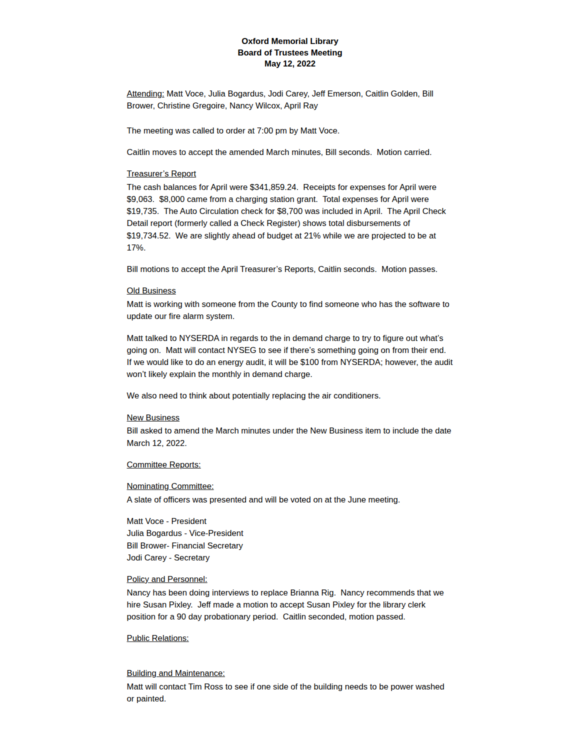Oxford Memorial Library
Board of Trustees Meeting
May 12, 2022
Attending: Matt Voce, Julia Bogardus, Jodi Carey, Jeff Emerson, Caitlin Golden, Bill Brower, Christine Gregoire, Nancy Wilcox, April Ray
The meeting was called to order at 7:00 pm by Matt Voce.
Caitlin moves to accept the amended March minutes, Bill seconds. Motion carried.
Treasurer’s Report
The cash balances for April were $341,859.24. Receipts for expenses for April were $9,063. $8,000 came from a charging station grant. Total expenses for April were $19,735. The Auto Circulation check for $8,700 was included in April. The April Check Detail report (formerly called a Check Register) shows total disbursements of $19,734.52. We are slightly ahead of budget at 21% while we are projected to be at 17%.
Bill motions to accept the April Treasurer’s Reports, Caitlin seconds. Motion passes.
Old Business
Matt is working with someone from the County to find someone who has the software to update our fire alarm system.
Matt talked to NYSERDA in regards to the in demand charge to try to figure out what’s going on. Matt will contact NYSEG to see if there’s something going on from their end. If we would like to do an energy audit, it will be $100 from NYSERDA; however, the audit won’t likely explain the monthly in demand charge.
We also need to think about potentially replacing the air conditioners.
New Business
Bill asked to amend the March minutes under the New Business item to include the date March 12, 2022.
Committee Reports:
Nominating Committee:
A slate of officers was presented and will be voted on at the June meeting.
Matt Voce - President
Julia Bogardus - Vice-President
Bill Brower- Financial Secretary
Jodi Carey - Secretary
Policy and Personnel:
Nancy has been doing interviews to replace Brianna Rig. Nancy recommends that we hire Susan Pixley. Jeff made a motion to accept Susan Pixley for the library clerk position for a 90 day probationary period. Caitlin seconded, motion passed.
Public Relations:
Building and Maintenance:
Matt will contact Tim Ross to see if one side of the building needs to be power washed or painted.